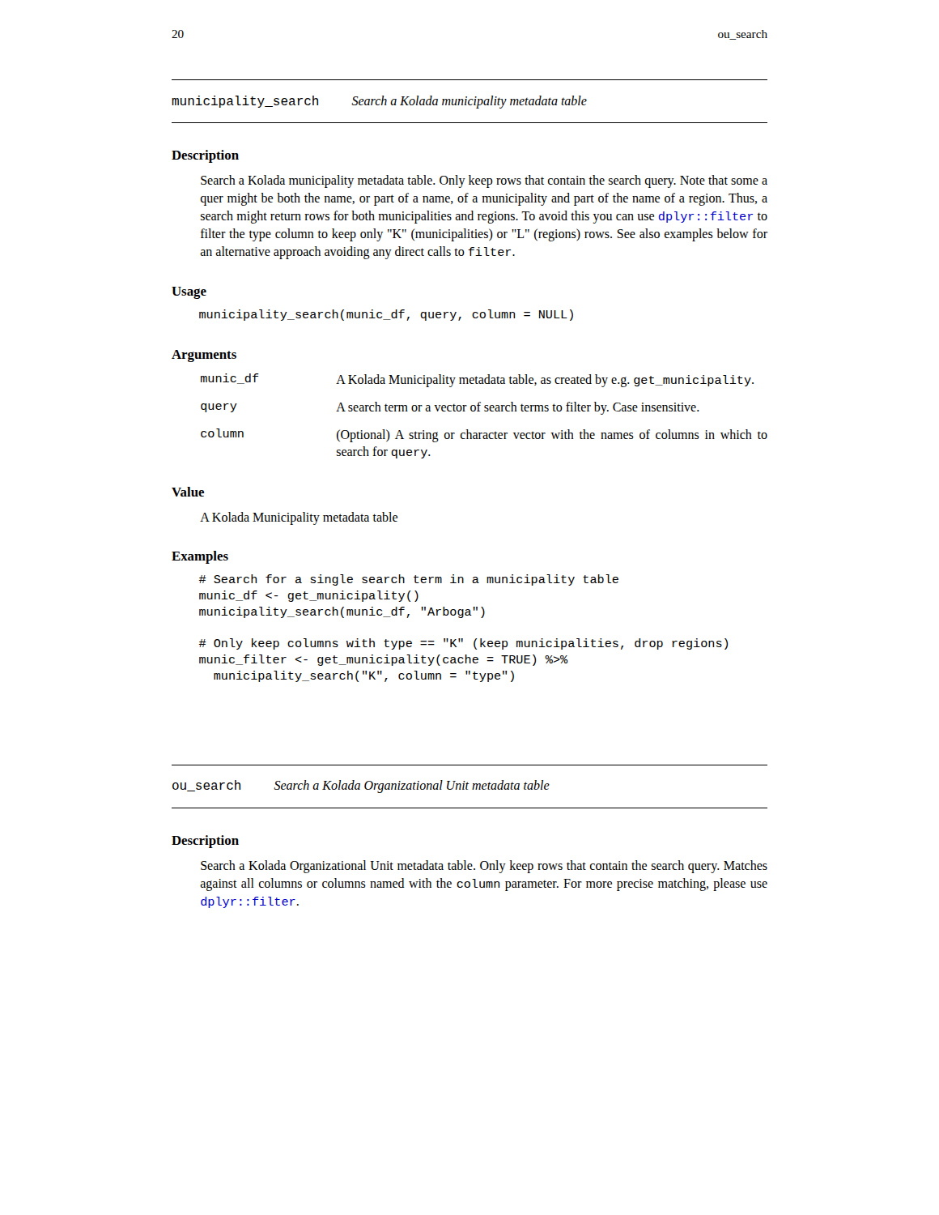20 ou_search
municipality_search Search a Kolada municipality metadata table
Description
Search a Kolada municipality metadata table. Only keep rows that contain the search query. Note that some a quer might be both the name, or part of a name, of a municipality and part of the name of a region. Thus, a search might return rows for both municipalities and regions. To avoid this you can use dplyr::filter to filter the type column to keep only "K" (municipalities) or "L" (regions) rows. See also examples below for an alternative approach avoiding any direct calls to filter.
Usage
municipality_search(munic_df, query, column = NULL)
Arguments
munic_df
A Kolada Municipality metadata table, as created by e.g. get_municipality.
query
A search term or a vector of search terms to filter by. Case insensitive.
column
(Optional) A string or character vector with the names of columns in which to search for query.
Value
A Kolada Municipality metadata table
Examples
# Search for a single search term in a municipality table
munic_df <- get_municipality()
municipality_search(munic_df, "Arboga")

# Only keep columns with type == "K" (keep municipalities, drop regions)
munic_filter <- get_municipality(cache = TRUE) %>%
  municipality_search("K", column = "type")
ou_search Search a Kolada Organizational Unit metadata table
Description
Search a Kolada Organizational Unit metadata table. Only keep rows that contain the search query. Matches against all columns or columns named with the column parameter. For more precise matching, please use dplyr::filter.